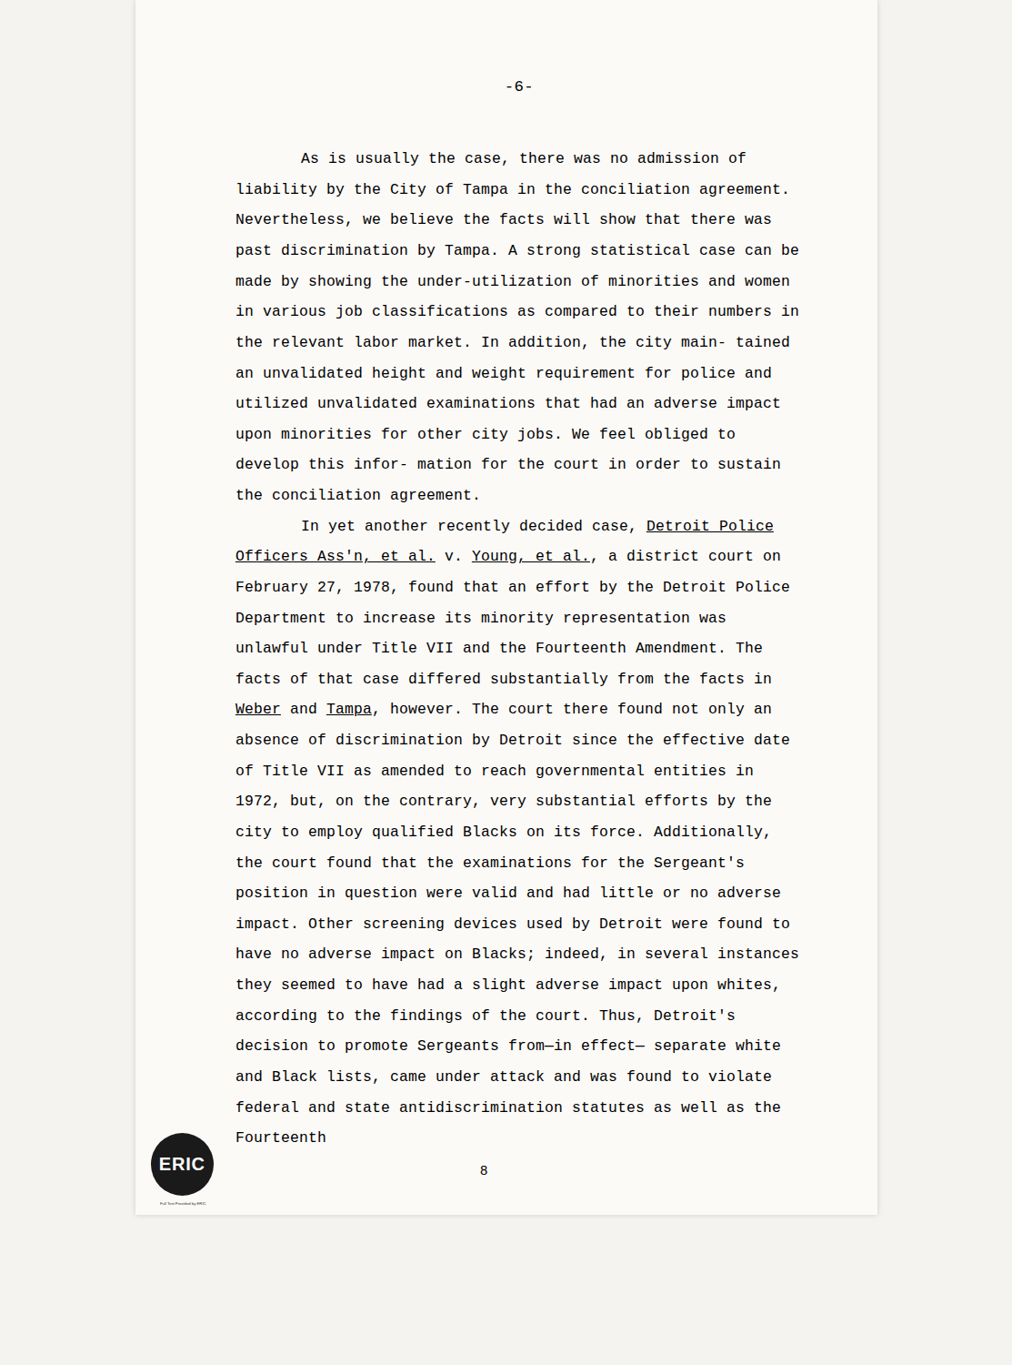-6-
As is usually the case, there was no admission of liability by the City of Tampa in the conciliation agreement. Nevertheless, we believe the facts will show that there was past discrimination by Tampa. A strong statistical case can be made by showing the under-utilization of minorities and women in various job classifications as compared to their numbers in the relevant labor market. In addition, the city main- tained an unvalidated height and weight requirement for police and utilized unvalidated examinations that had an adverse impact upon minorities for other city jobs. We feel obliged to develop this infor- mation for the court in order to sustain the conciliation agreement.
In yet another recently decided case, Detroit Police Officers Ass'n, et al. v. Young, et al., a district court on February 27, 1978, found that an effort by the Detroit Police Department to increase its minority representation was unlawful under Title VII and the Fourteenth Amendment. The facts of that case differed substantially from the facts in Weber and Tampa, however. The court there found not only an absence of discrimination by Detroit since the effective date of Title VII as amended to reach governmental entities in 1972, but, on the contrary, very substantial efforts by the city to employ qualified Blacks on its force. Additionally, the court found that the examinations for the Sergeant's position in question were valid and had little or no adverse impact. Other screening devices used by Detroit were found to have no adverse impact on Blacks; indeed, in several instances they seemed to have had a slight adverse impact upon whites, according to the findings of the court. Thus, Detroit's decision to promote Sergeants from—in effect— separate white and Black lists, came under attack and was found to violate federal and state antidiscrimination statutes as well as the Fourteenth
8
ERIC
Full Text Provided by ERIC